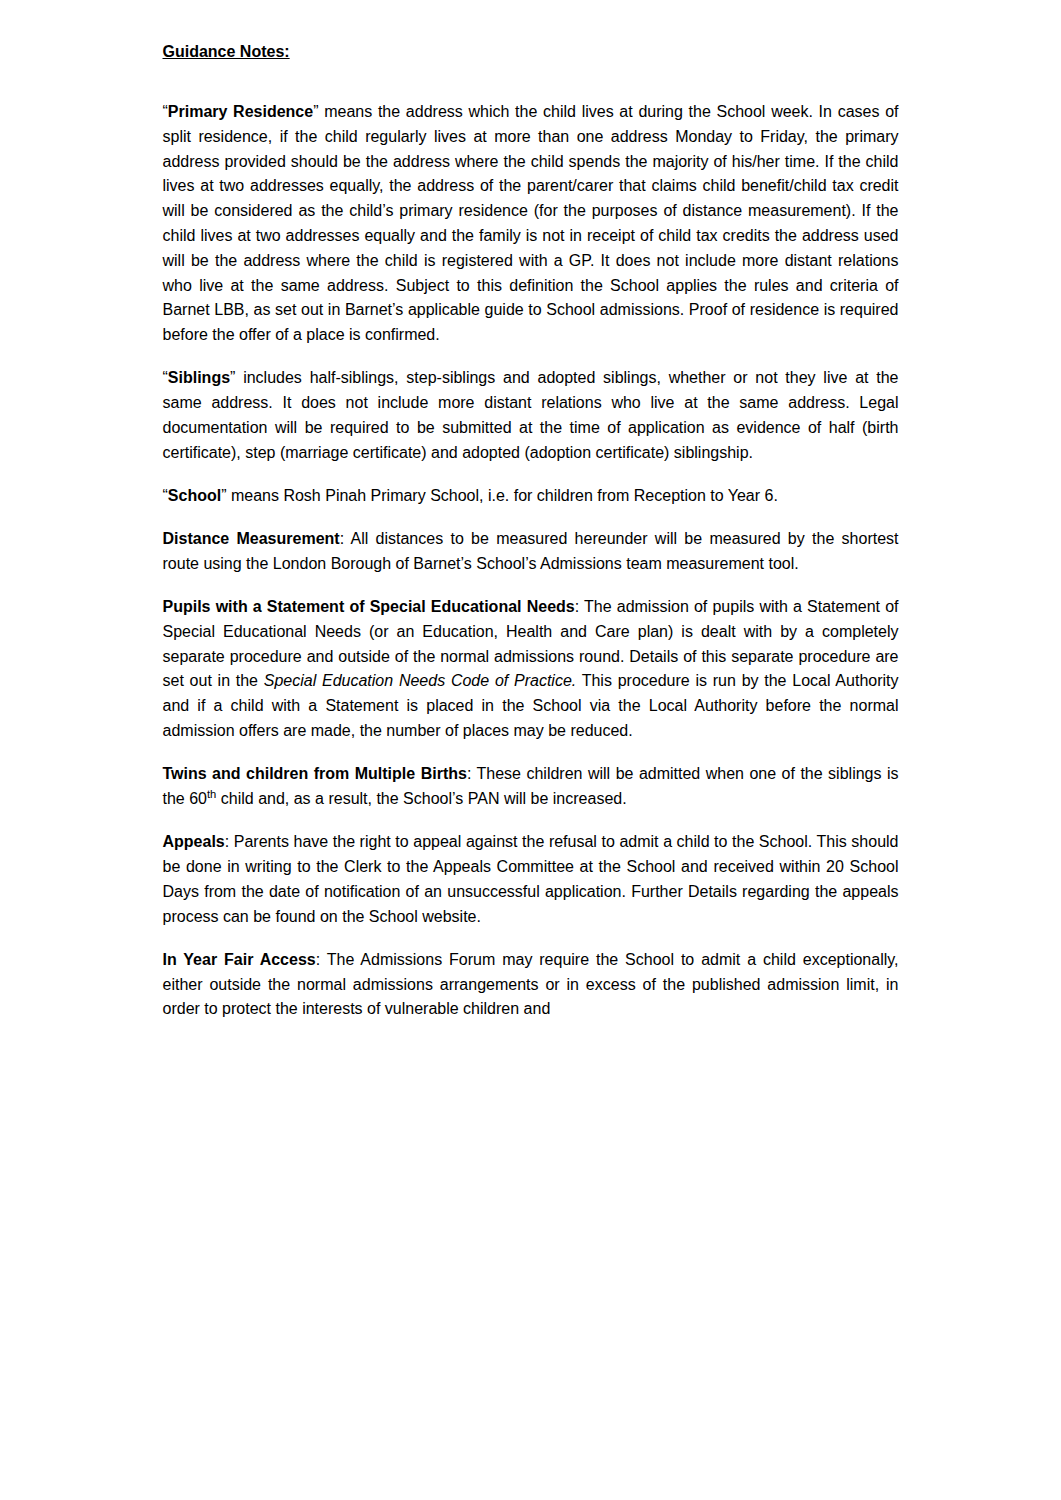Guidance Notes:
“Primary Residence” means the address which the child lives at during the School week. In cases of split residence, if the child regularly lives at more than one address Monday to Friday, the primary address provided should be the address where the child spends the majority of his/her time. If the child lives at two addresses equally, the address of the parent/carer that claims child benefit/child tax credit will be considered as the child’s primary residence (for the purposes of distance measurement). If the child lives at two addresses equally and the family is not in receipt of child tax credits the address used will be the address where the child is registered with a GP. It does not include more distant relations who live at the same address. Subject to this definition the School applies the rules and criteria of Barnet LBB, as set out in Barnet’s applicable guide to School admissions. Proof of residence is required before the offer of a place is confirmed.
“Siblings” includes half-siblings, step-siblings and adopted siblings, whether or not they live at the same address. It does not include more distant relations who live at the same address. Legal documentation will be required to be submitted at the time of application as evidence of half (birth certificate), step (marriage certificate) and adopted (adoption certificate) siblingship.
“School” means Rosh Pinah Primary School, i.e. for children from Reception to Year 6.
Distance Measurement: All distances to be measured hereunder will be measured by the shortest route using the London Borough of Barnet’s School’s Admissions team measurement tool.
Pupils with a Statement of Special Educational Needs: The admission of pupils with a Statement of Special Educational Needs (or an Education, Health and Care plan) is dealt with by a completely separate procedure and outside of the normal admissions round. Details of this separate procedure are set out in the Special Education Needs Code of Practice. This procedure is run by the Local Authority and if a child with a Statement is placed in the School via the Local Authority before the normal admission offers are made, the number of places may be reduced.
Twins and children from Multiple Births: These children will be admitted when one of the siblings is the 60th child and, as a result, the School’s PAN will be increased.
Appeals: Parents have the right to appeal against the refusal to admit a child to the School. This should be done in writing to the Clerk to the Appeals Committee at the School and received within 20 School Days from the date of notification of an unsuccessful application. Further Details regarding the appeals process can be found on the School website.
In Year Fair Access: The Admissions Forum may require the School to admit a child exceptionally, either outside the normal admissions arrangements or in excess of the published admission limit, in order to protect the interests of vulnerable children and